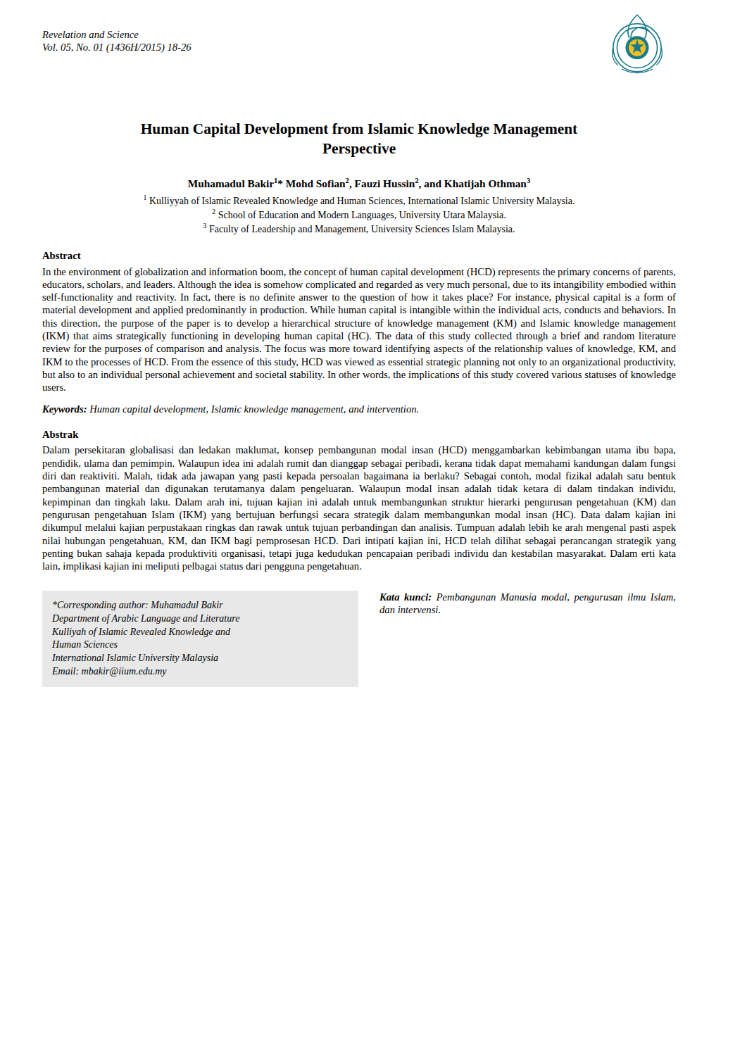Revelation and Science
Vol. 05, No. 01 (1436H/2015) 18-26
Human Capital Development from Islamic Knowledge Management
Perspective
Muhamadul Bakir1* Mohd Sofian2, Fauzi Hussin2, and Khatijah Othman3
1 Kulliyyah of Islamic Revealed Knowledge and Human Sciences, International Islamic University Malaysia.
2 School of Education and Modern Languages, University Utara Malaysia.
3 Faculty of Leadership and Management, University Sciences Islam Malaysia.
Abstract
In the environment of globalization and information boom, the concept of human capital development (HCD) represents the primary concerns of parents, educators, scholars, and leaders. Although the idea is somehow complicated and regarded as very much personal, due to its intangibility embodied within self-functionality and reactivity. In fact, there is no definite answer to the question of how it takes place? For instance, physical capital is a form of material development and applied predominantly in production. While human capital is intangible within the individual acts, conducts and behaviors. In this direction, the purpose of the paper is to develop a hierarchical structure of knowledge management (KM) and Islamic knowledge management (IKM) that aims strategically functioning in developing human capital (HC). The data of this study collected through a brief and random literature review for the purposes of comparison and analysis. The focus was more toward identifying aspects of the relationship values of knowledge, KM, and IKM to the processes of HCD. From the essence of this study, HCD was viewed as essential strategic planning not only to an organizational productivity, but also to an individual personal achievement and societal stability. In other words, the implications of this study covered various statuses of knowledge users.
Keywords: Human capital development, Islamic knowledge management, and intervention.
Abstrak
Dalam persekitaran globalisasi dan ledakan maklumat, konsep pembangunan modal insan (HCD) menggambarkan kebimbangan utama ibu bapa, pendidik, ulama dan pemimpin. Walaupun idea ini adalah rumit dan dianggap sebagai peribadi, kerana tidak dapat memahami kandungan dalam fungsi diri dan reaktiviti. Malah, tidak ada jawapan yang pasti kepada persoalan bagaimana ia berlaku? Sebagai contoh, modal fizikal adalah satu bentuk pembangunan material dan digunakan terutamanya dalam pengeluaran. Walaupun modal insan adalah tidak ketara di dalam tindakan individu, kepimpinan dan tingkah laku. Dalam arah ini, tujuan kajian ini adalah untuk membangunkan struktur hierarki pengurusan pengetahuan (KM) dan pengurusan pengetahuan Islam (IKM) yang bertujuan berfungsi secara strategik dalam membangunkan modal insan (HC). Data dalam kajian ini dikumpul melalui kajian perpustakaan ringkas dan rawak untuk tujuan perbandingan dan analisis. Tumpuan adalah lebih ke arah mengenal pasti aspek nilai hubungan pengetahuan, KM, dan IKM bagi pemprosesan HCD. Dari intipati kajian ini, HCD telah dilihat sebagai perancangan strategik yang penting bukan sahaja kepada produktiviti organisasi, tetapi juga kedudukan pencapaian peribadi individu dan kestabilan masyarakat. Dalam erti kata lain, implikasi kajian ini meliputi pelbagai status dari pengguna pengetahuan.
*Corresponding author: Muhamadul Bakir
Department of Arabic Language and Literature
Kulliyah of Islamic Revealed Knowledge and
Human Sciences
International Islamic University Malaysia
Email: mbakir@iium.edu.my
Kata kunci: Pembangunan Manusia modal, pengurusan ilmu Islam, dan intervensi.